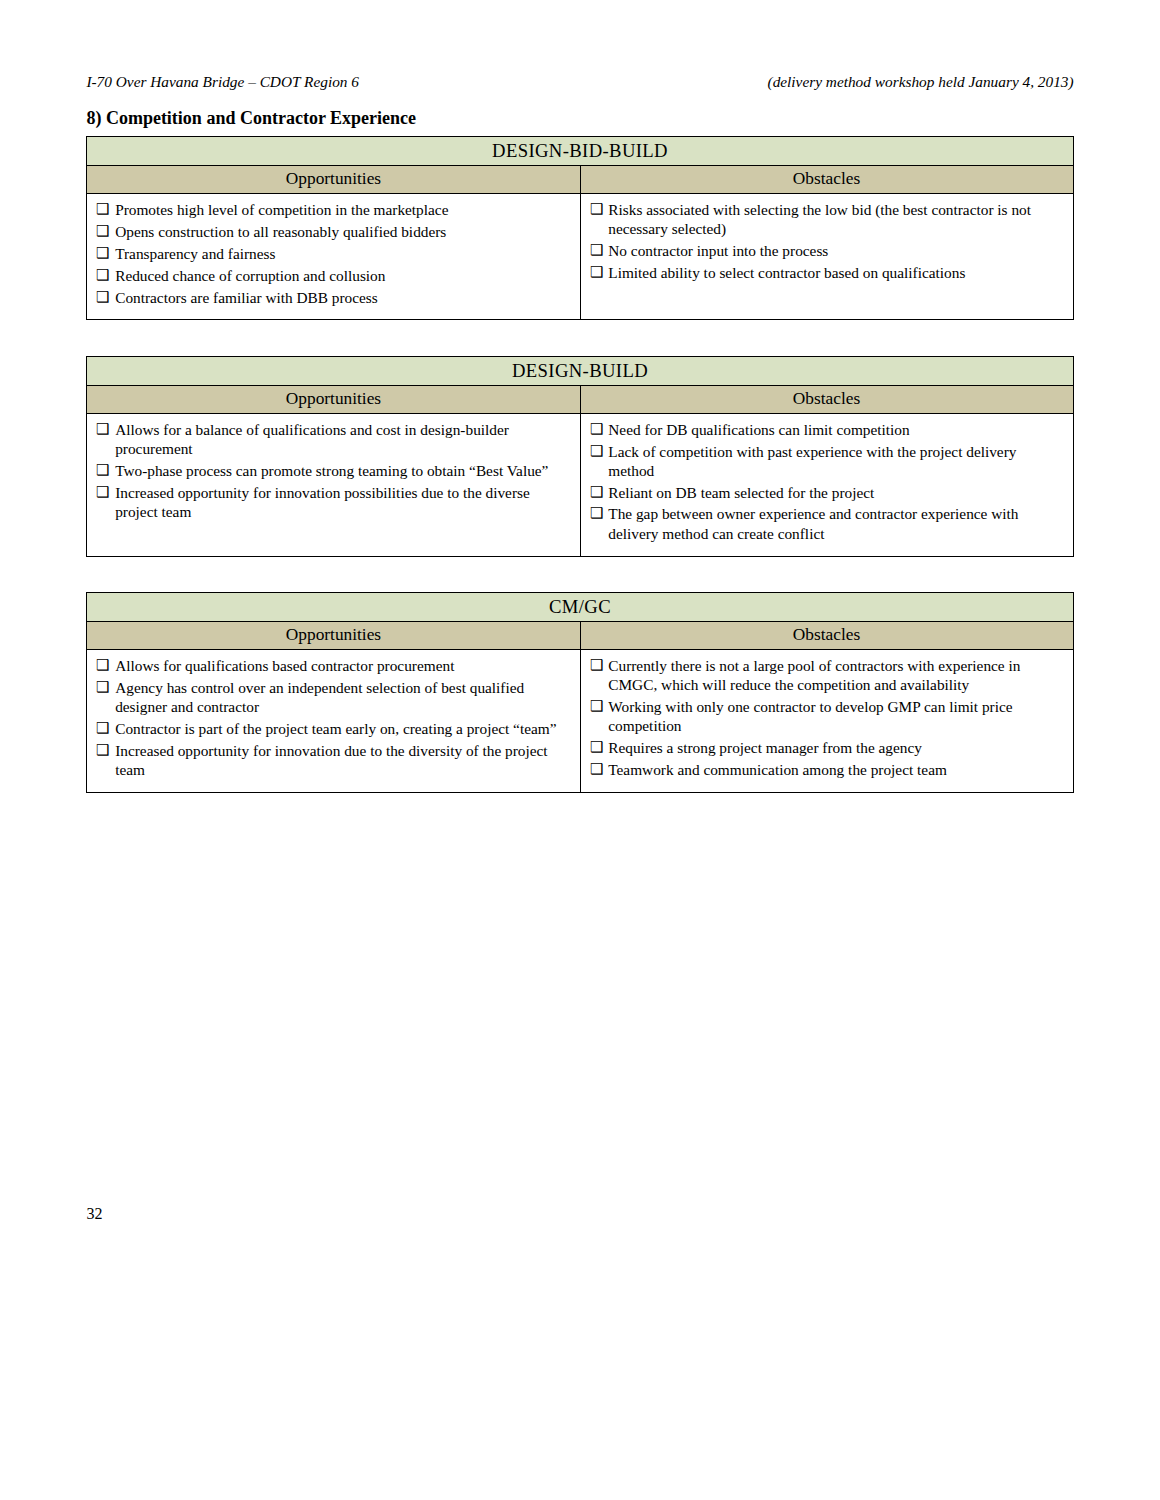I-70 Over Havana Bridge – CDOT Region 6 (delivery method workshop held January 4, 2013)
8) Competition and Contractor Experience
DESIGN-BID-BUILD
| Opportunities | Obstacles |
| --- | --- |
| Promotes high level of competition in the marketplace Opens construction to all reasonably qualified bidders Transparency and fairness Reduced chance of corruption and collusion Contractors are familiar with DBB process | Risks associated with selecting the low bid (the best contractor is not necessary selected) No contractor input into the process Limited ability to select contractor based on qualifications |
DESIGN-BUILD
| Opportunities | Obstacles |
| --- | --- |
| Allows for a balance of qualifications and cost in design-builder procurement Two-phase process can promote strong teaming to obtain “Best Value” Increased opportunity for innovation possibilities due to the diverse project team | Need for DB qualifications can limit competition Lack of competition with past experience with the project delivery method Reliant on DB team selected for the project The gap between owner experience and contractor experience with delivery method can create conflict |
CM/GC
| Opportunities | Obstacles |
| --- | --- |
| Allows for qualifications based contractor procurement Agency has control over an independent selection of best qualified designer and contractor Contractor is part of the project team early on, creating a project “team” Increased opportunity for innovation due to the diversity of the project team | Currently there is not a large pool of contractors with experience in CMGC, which will reduce the competition and availability Working with only one contractor to develop GMP can limit price competition Requires a strong project manager from the agency Teamwork and communication among the project team |
32